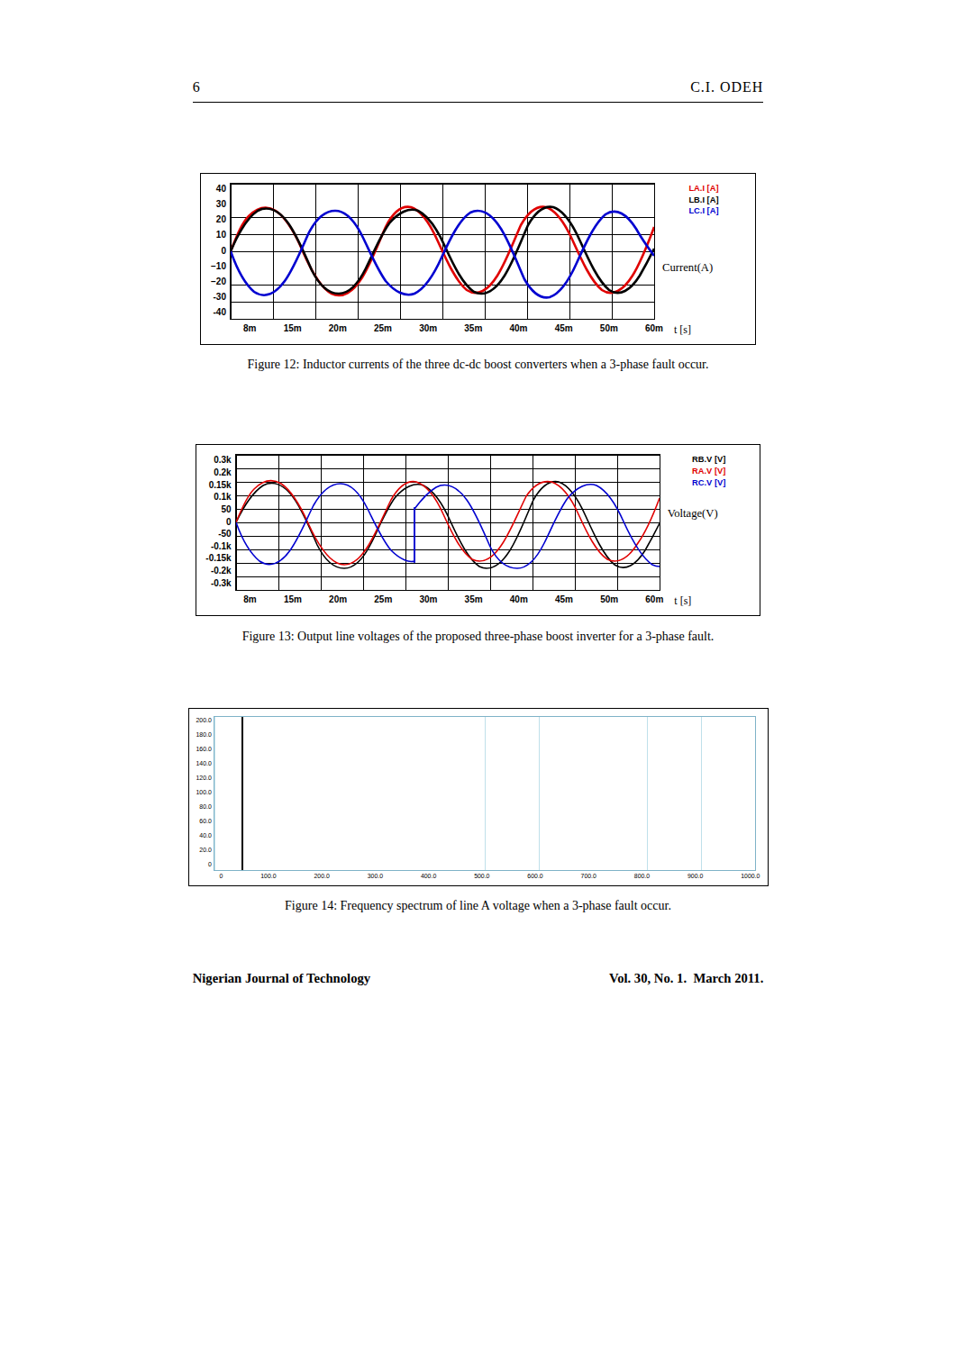6
C.I. ODEH
40 30 20 10 0 −10 −20 -30 -40
LA.I [A]
LB.I [A]
LC.I [A]
Current(A)
8m 15m 20m 25m 30m 35m 40m 45m 50m 60m
t [s]
Figure 12: Inductor currents of the three dc-dc boost converters when a 3-phase fault occur.
0.3k 0.2k 0.15k 0.1k 50 0 -50 -0.1k -0.15k -0.2k -0.3k
RB.V [V]
RA.V [V]
RC.V [V]
Voltage(V)
8m 15m 20m 25m 30m 35m 40m 45m 50m 60m
t [s]
Figure 13: Output line voltages of the proposed three-phase boost inverter for a 3-phase fault.
200.0 180.0 160.0 140.0 120.0 100.0 80.0 60.0 40.0 20.0 0
0100.0200.0300.0400.0500.0600.0700.0800.0900.01000.0
Figure 14: Frequency spectrum of line A voltage when a 3-phase fault occur.
Nigerian Journal of Technology
Vol. 30, No. 1. March 2011.